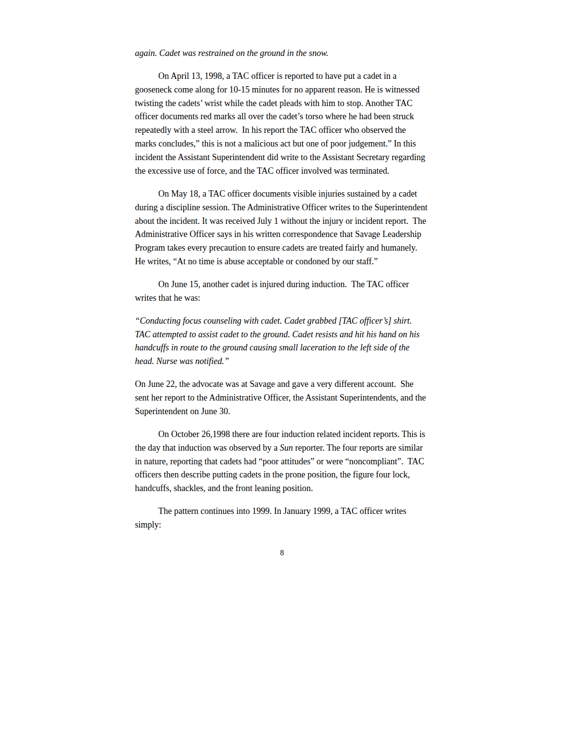again. Cadet was restrained on the ground in the snow.
On April 13, 1998, a TAC officer is reported to have put a cadet in a gooseneck come along for 10-15 minutes for no apparent reason. He is witnessed twisting the cadets’ wrist while the cadet pleads with him to stop. Another TAC officer documents red marks all over the cadet’s torso where he had been struck repeatedly with a steel arrow. In his report the TAC officer who observed the marks concludes,” this is not a malicious act but one of poor judgement.” In this incident the Assistant Superintendent did write to the Assistant Secretary regarding the excessive use of force, and the TAC officer involved was terminated.
On May 18, a TAC officer documents visible injuries sustained by a cadet during a discipline session. The Administrative Officer writes to the Superintendent about the incident. It was received July 1 without the injury or incident report. The Administrative Officer says in his written correspondence that Savage Leadership Program takes every precaution to ensure cadets are treated fairly and humanely. He writes, “At no time is abuse acceptable or condoned by our staff.”
On June 15, another cadet is injured during induction. The TAC officer writes that he was:
“Conducting focus counseling with cadet. Cadet grabbed [TAC officer’s] shirt. TAC attempted to assist cadet to the ground. Cadet resists and hit his hand on his handcuffs in route to the ground causing small laceration to the left side of the head. Nurse was notified.”
On June 22, the advocate was at Savage and gave a very different account. She sent her report to the Administrative Officer, the Assistant Superintendents, and the Superintendent on June 30.
On October 26,1998 there are four induction related incident reports. This is the day that induction was observed by a Sun reporter. The four reports are similar in nature, reporting that cadets had “poor attitudes” or were “noncompliant”. TAC officers then describe putting cadets in the prone position, the figure four lock, handcuffs, shackles, and the front leaning position.
The pattern continues into 1999. In January 1999, a TAC officer writes simply:
8